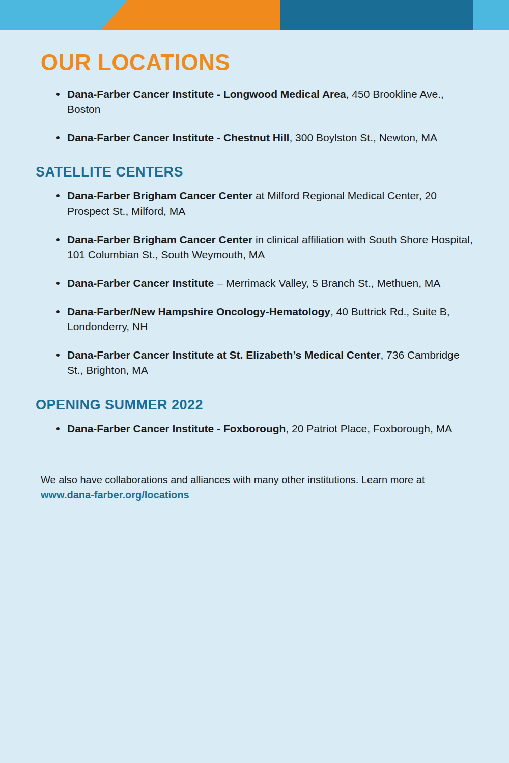Our Locations
Dana-Farber Cancer Institute - Longwood Medical Area, 450 Brookline Ave., Boston
Dana-Farber Cancer Institute - Chestnut Hill, 300 Boylston St., Newton, MA
Satellite Centers
Dana-Farber Brigham Cancer Center at Milford Regional Medical Center, 20 Prospect St., Milford, MA
Dana-Farber Brigham Cancer Center in clinical affiliation with South Shore Hospital, 101 Columbian St., South Weymouth, MA
Dana-Farber Cancer Institute – Merrimack Valley, 5 Branch St., Methuen, MA
Dana-Farber/New Hampshire Oncology-Hematology, 40 Buttrick Rd., Suite B, Londonderry, NH
Dana-Farber Cancer Institute at St. Elizabeth’s Medical Center, 736 Cambridge St., Brighton, MA
Opening Summer 2022
Dana-Farber Cancer Institute - Foxborough, 20 Patriot Place, Foxborough, MA
We also have collaborations and alliances with many other institutions. Learn more at www.dana-farber.org/locations